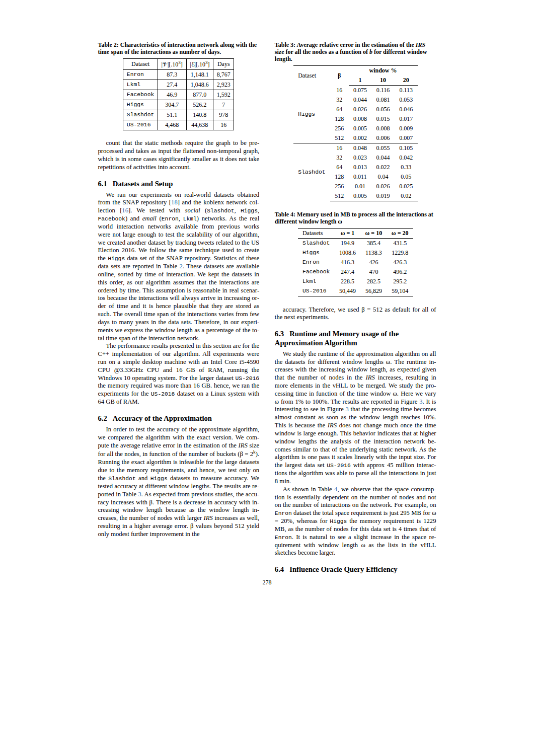Table 2: Characteristics of interaction network along with the time span of the interactions as number of days.
| Dataset | /𝒱/[.10 3 ] | /ℰ/[.10 3 ] | Days |
| --- | --- | --- | --- |
| Enron | 87.3 | 1,148.1 | 8,767 |
| Lkml | 27.4 | 1,048.6 | 2,923 |
| Facebook | 46.9 | 877.0 | 1,592 |
| Higgs | 304.7 | 526.2 | 7 |
| Slashdot | 51.1 | 140.8 | 978 |
| US-2016 | 4,468 | 44,638 | 16 |
count that the static methods require the graph to be pre-processed and takes as input the flattened non-temporal graph, which is in some cases significantly smaller as it does not take repetitions of activities into account.
6.1 Datasets and Setup
We ran our experiments on real-world datasets obtained from the SNAP repository [18] and the koblenx network collection [16]. We tested with social (Slashdot, Higgs, Facebook) and email (Enron, Lkml) networks. As the real world interaction networks available from previous works were not large enough to test the scalability of our algorithm, we created another dataset by tracking tweets related to the US Election 2016. We follow the same technique used to create the Higgs data set of the SNAP repository. Statistics of these data sets are reported in Table 2. These datasets are available online, sorted by time of interaction. We kept the datasets in this order, as our algorithm assumes that the interactions are ordered by time. This assumption is reasonable in real scenarios because the interactions will always arrive in increasing order of time and it is hence plausible that they are stored as such. The overall time span of the interactions varies from few days to many years in the data sets. Therefore, in our experiments we express the window length as a percentage of the total time span of the interaction network.
The performance results presented in this section are for the C++ implementation of our algorithm. All experiments were run on a simple desktop machine with an Intel Core i5-4590 CPU @3.33GHz CPU and 16 GB of RAM, running the Windows 10 operating system. For the larger dataset US-2016 the memory required was more than 16 GB. hence, we ran the experiments for the US-2016 dataset on a Linux system with 64 GB of RAM.
6.2 Accuracy of the Approximation
In order to test the accuracy of the approximate algorithm, we compared the algorithm with the exact version. We compute the average relative error in the estimation of the IRS size for all the nodes, in function of the number of buckets (β = 2k). Running the exact algorithm is infeasible for the large datasets due to the memory requirements, and hence, we test only on the Slashdot and Higgs datasets to measure accuracy. We tested accuracy at different window lengths. The results are reported in Table 3. As expected from previous studies, the accuracy increases with β. There is a decrease in accuracy with increasing window length because as the window length increases, the number of nodes with larger IRS increases as well, resulting in a higher average error. β values beyond 512 yield only modest further improvement in the
Table 3: Average relative error in the estimation of the IRS size for all the nodes as a function of b for different window length.
| Dataset | β | window % |
| --- | --- | --- |
| 1 | 10 | 20 |
| Higgs | 16 | 0.075 | 0.116 | 0.113 |
| 32 | 0.044 | 0.081 | 0.053 |
| 64 | 0.026 | 0.056 | 0.046 |
| 128 | 0.008 | 0.015 | 0.017 |
| 256 | 0.005 | 0.008 | 0.009 |
| 512 | 0.002 | 0.006 | 0.007 |
| Slashdot | 16 | 0.048 | 0.055 | 0.105 |
| 32 | 0.023 | 0.044 | 0.042 |
| 64 | 0.013 | 0.022 | 0.33 |
| 128 | 0.011 | 0.04 | 0.05 |
| 256 | 0.01 | 0.026 | 0.025 |
| 512 | 0.005 | 0.019 | 0.02 |
Table 4: Memory used in MB to process all the interactions at different window length ω
| Datasets | ω = 1 | ω = 10 | ω = 20 |
| --- | --- | --- | --- |
| Slashdot | 194.9 | 385.4 | 431.5 |
| Higgs | 1008.6 | 1138.3 | 1229.8 |
| Enron | 416.3 | 426 | 426.3 |
| Facebook | 247.4 | 470 | 496.2 |
| Lkml | 228.5 | 282.5 | 295.2 |
| US-2016 | 50,449 | 56,829 | 59,104 |
accuracy. Therefore, we used β = 512 as default for all of the next experiments.
6.3 Runtime and Memory usage of the Approximation Algorithm
We study the runtime of the approximation algorithm on all the datasets for different window lengths ω. The runtime increases with the increasing window length, as expected given that the number of nodes in the IRS increases, resulting in more elements in the vHLL to be merged. We study the processing time in function of the time window ω. Here we vary ω from 1% to 100%. The results are reported in Figure 3. It is interesting to see in Figure 3 that the processing time becomes almost constant as soon as the window length reaches 10%. This is because the IRS does not change much once the time window is large enough. This behavior indicates that at higher window lengths the analysis of the interaction network becomes similar to that of the underlying static network. As the algorithm is one pass it scales linearly with the input size. For the largest data set US-2016 with approx 45 million interactions the algorithm was able to parse all the interactions in just 8 min.
As shown in Table 4, we observe that the space consumption is essentially dependent on the number of nodes and not on the number of interactions on the network. For example, on Enron dataset the total space requirement is just 295 MB for ω = 20%, whereas for Higgs the memory requirement is 1229 MB, as the number of nodes for this data set is 4 times that of Enron. It is natural to see a slight increase in the space requirement with window length ω as the lists in the vHLL sketches become larger.
6.4 Influence Oracle Query Efficiency
278